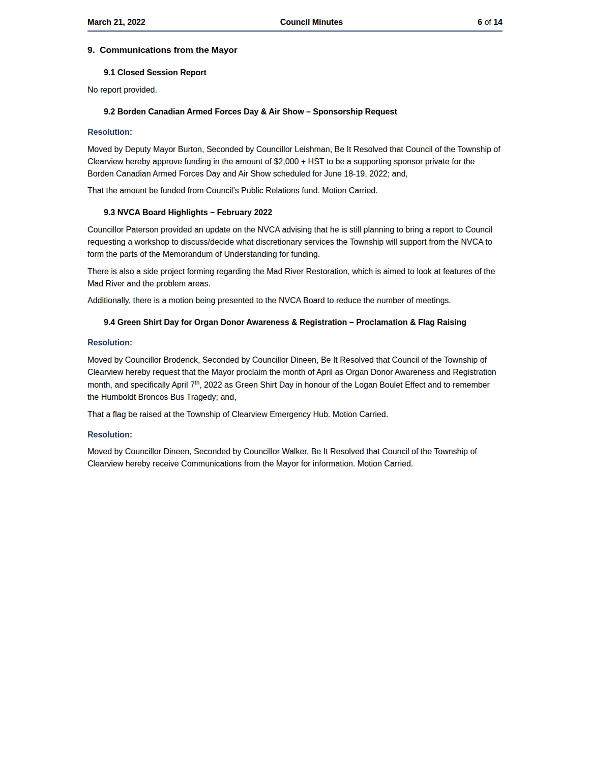March 21, 2022 Council Minutes 6 of 14
9. Communications from the Mayor
9.1 Closed Session Report
No report provided.
9.2 Borden Canadian Armed Forces Day & Air Show – Sponsorship Request
Resolution:
Moved by Deputy Mayor Burton, Seconded by Councillor Leishman, Be It Resolved that Council of the Township of Clearview hereby approve funding in the amount of $2,000 + HST to be a supporting sponsor private for the Borden Canadian Armed Forces Day and Air Show scheduled for June 18-19, 2022; and,
That the amount be funded from Council’s Public Relations fund. Motion Carried.
9.3 NVCA Board Highlights – February 2022
Councillor Paterson provided an update on the NVCA advising that he is still planning to bring a report to Council requesting a workshop to discuss/decide what discretionary services the Township will support from the NVCA to form the parts of the Memorandum of Understanding for funding.
There is also a side project forming regarding the Mad River Restoration, which is aimed to look at features of the Mad River and the problem areas.
Additionally, there is a motion being presented to the NVCA Board to reduce the number of meetings.
9.4 Green Shirt Day for Organ Donor Awareness & Registration – Proclamation & Flag Raising
Resolution:
Moved by Councillor Broderick, Seconded by Councillor Dineen, Be It Resolved that Council of the Township of Clearview hereby request that the Mayor proclaim the month of April as Organ Donor Awareness and Registration month, and specifically April 7th, 2022 as Green Shirt Day in honour of the Logan Boulet Effect and to remember the Humboldt Broncos Bus Tragedy; and,
That a flag be raised at the Township of Clearview Emergency Hub. Motion Carried.
Resolution:
Moved by Councillor Dineen, Seconded by Councillor Walker, Be It Resolved that Council of the Township of Clearview hereby receive Communications from the Mayor for information. Motion Carried.